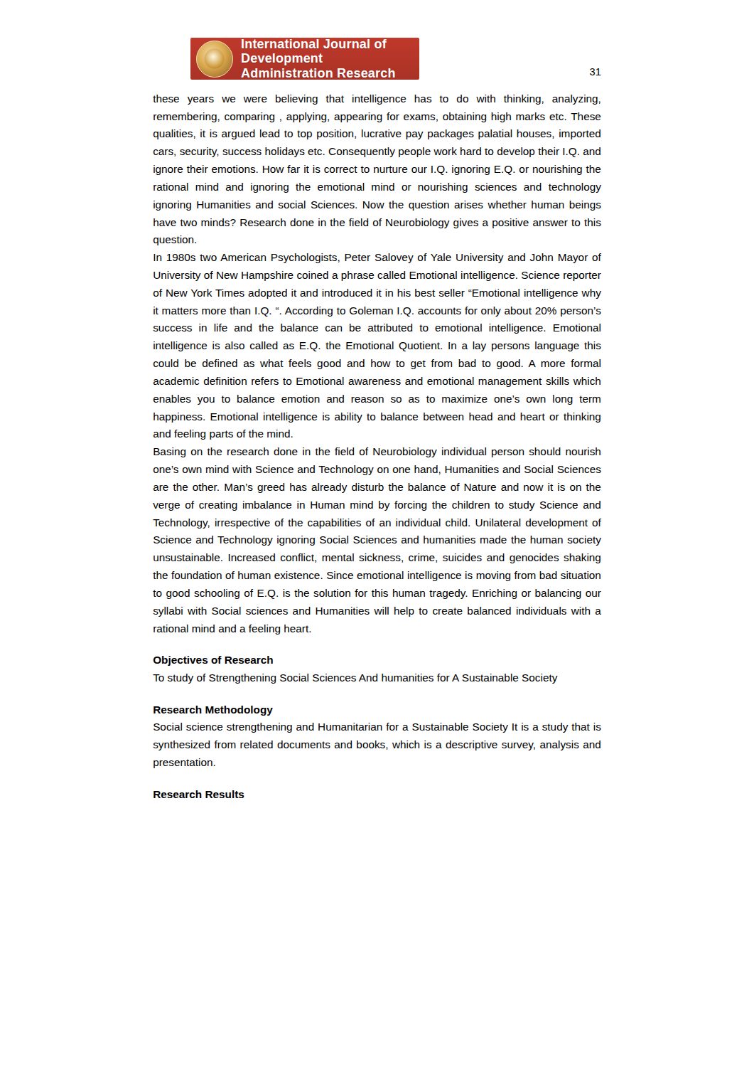International Journal of Development Administration Research
31
these years we were believing that intelligence has to do with thinking, analyzing, remembering, comparing , applying, appearing for exams, obtaining high marks etc. These qualities, it is argued lead to top position, lucrative pay packages palatial houses, imported cars, security, success holidays etc. Consequently people work hard to develop their I.Q. and ignore their emotions. How far it is correct to nurture our I.Q. ignoring E.Q. or nourishing the rational mind and ignoring the emotional mind or nourishing sciences and technology ignoring Humanities and social Sciences. Now the question arises whether human beings have two minds? Research done in the field of Neurobiology gives a positive answer to this question.
In 1980s two American Psychologists, Peter Salovey of Yale University and John Mayor of University of New Hampshire coined a phrase called Emotional intelligence. Science reporter of New York Times adopted it and introduced it in his best seller “Emotional intelligence why it matters more than I.Q. “. According to Goleman I.Q. accounts for only about 20% person’s success in life and the balance can be attributed to emotional intelligence. Emotional intelligence is also called as E.Q. the Emotional Quotient. In a lay persons language this could be defined as what feels good and how to get from bad to good. A more formal academic definition refers to Emotional awareness and emotional management skills which enables you to balance emotion and reason so as to maximize one’s own long term happiness. Emotional intelligence is ability to balance between head and heart or thinking and feeling parts of the mind.
Basing on the research done in the field of Neurobiology individual person should nourish one’s own mind with Science and Technology on one hand, Humanities and Social Sciences are the other. Man’s greed has already disturb the balance of Nature and now it is on the verge of creating imbalance in Human mind by forcing the children to study Science and Technology, irrespective of the capabilities of an individual child. Unilateral development of Science and Technology ignoring Social Sciences and humanities made the human society unsustainable. Increased conflict, mental sickness, crime, suicides and genocides shaking the foundation of human existence. Since emotional intelligence is moving from bad situation to good schooling of E.Q. is the solution for this human tragedy. Enriching or balancing our syllabi with Social sciences and Humanities will help to create balanced individuals with a rational mind and a feeling heart.
Objectives of Research
To study of Strengthening Social Sciences And humanities for A Sustainable Society
Research Methodology
Social science strengthening and Humanitarian for a Sustainable Society It is a study that is synthesized from related documents and books, which is a descriptive survey, analysis and presentation.
Research Results